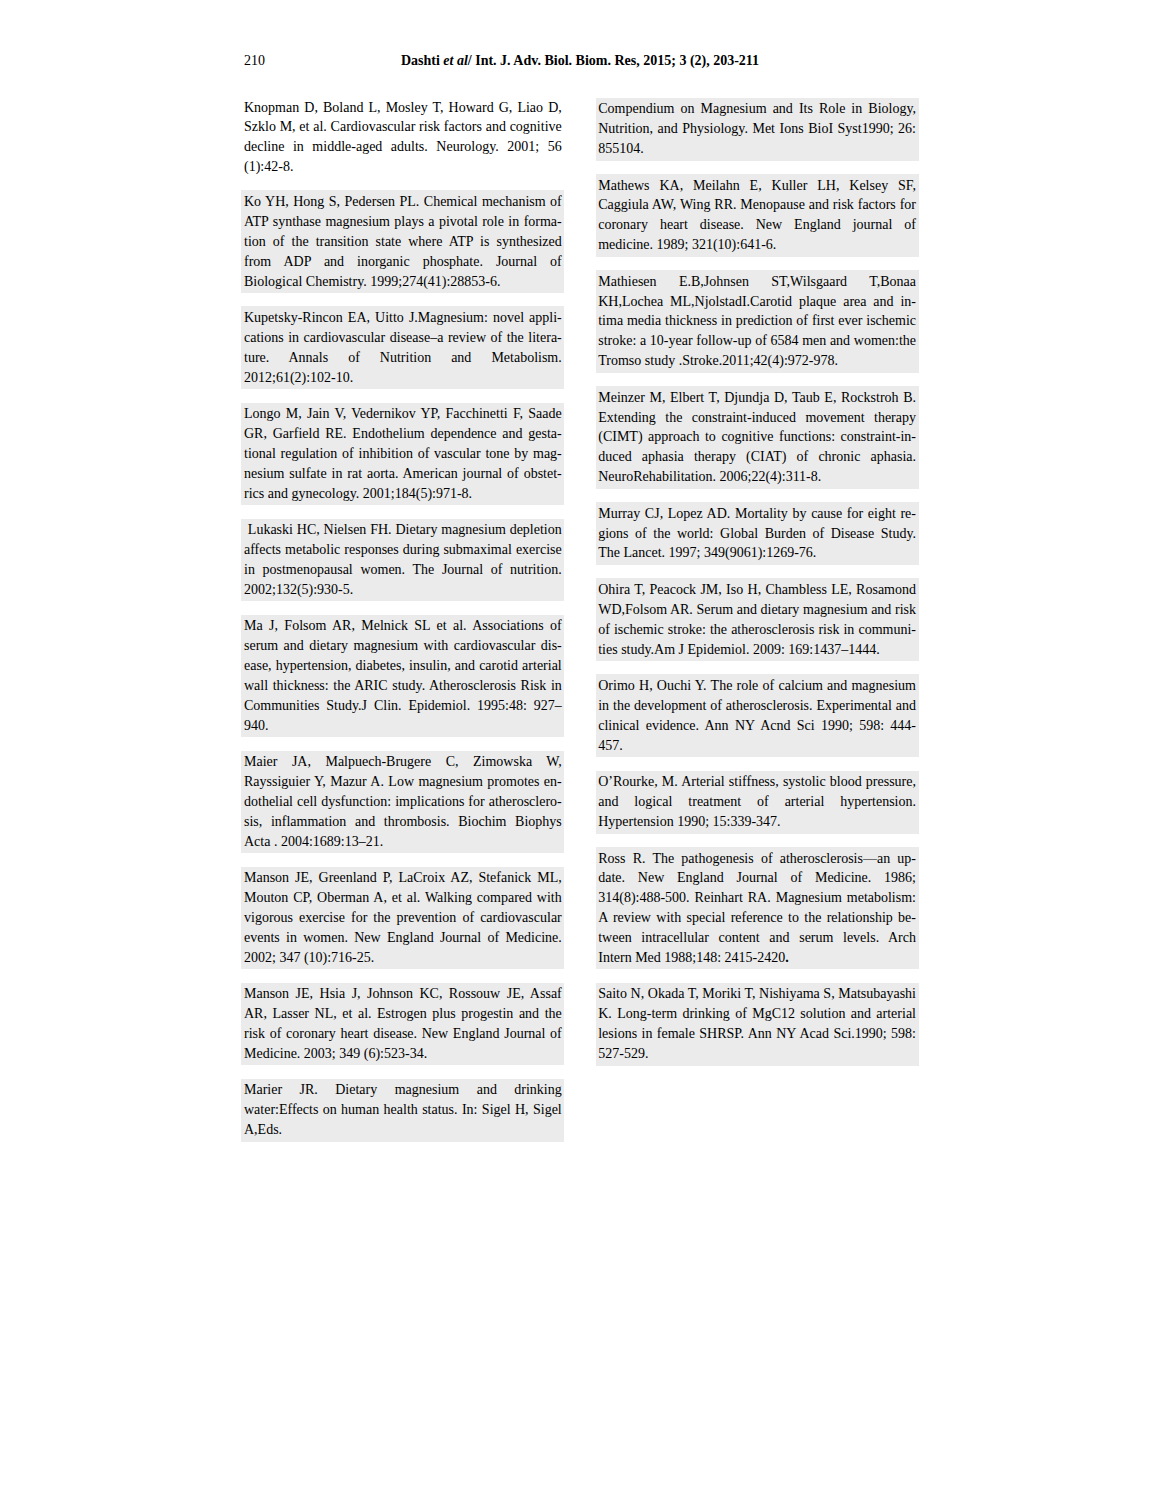210
Dashti et al/ Int. J. Adv. Biol. Biom. Res, 2015; 3 (2), 203-211
Knopman D, Boland L, Mosley T, Howard G, Liao D, Szklo M, et al. Cardiovascular risk factors and cognitive decline in middle-aged adults. Neurology. 2001; 56 (1):42-8.
Ko YH, Hong S, Pedersen PL. Chemical mechanism of ATP synthase magnesium plays a pivotal role in formation of the transition state where ATP is synthesized from ADP and inorganic phosphate. Journal of Biological Chemistry. 1999;274(41):28853-6.
Kupetsky-Rincon EA, Uitto J.Magnesium: novel applications in cardiovascular disease–a review of the literature. Annals of Nutrition and Metabolism. 2012;61(2):102-10.
Longo M, Jain V, Vedernikov YP, Facchinetti F, Saade GR, Garfield RE. Endothelium dependence and gestational regulation of inhibition of vascular tone by magnesium sulfate in rat aorta. American journal of obstetrics and gynecology. 2001;184(5):971-8.
Lukaski HC, Nielsen FH. Dietary magnesium depletion affects metabolic responses during submaximal exercise in postmenopausal women. The Journal of nutrition. 2002;132(5):930-5.
Ma J, Folsom AR, Melnick SL et al. Associations of serum and dietary magnesium with cardiovascular disease, hypertension, diabetes, insulin, and carotid arterial wall thickness: the ARIC study. Atherosclerosis Risk in Communities Study.J Clin. Epidemiol. 1995:48: 927–940.
Maier JA, Malpuech-Brugere C, Zimowska W, Rayssiguier Y, Mazur A. Low magnesium promotes endothelial cell dysfunction: implications for atherosclerosis, inflammation and thrombosis. Biochim Biophys Acta . 2004:1689:13–21.
Manson JE, Greenland P, LaCroix AZ, Stefanick ML, Mouton CP, Oberman A, et al. Walking compared with vigorous exercise for the prevention of cardiovascular events in women. New England Journal of Medicine. 2002; 347 (10):716-25.
Manson JE, Hsia J, Johnson KC, Rossouw JE, Assaf AR, Lasser NL, et al. Estrogen plus progestin and the risk of coronary heart disease. New England Journal of Medicine. 2003; 349 (6):523-34.
Marier JR. Dietary magnesium and drinking water:Effects on human health status. In: Sigel H, Sigel A,Eds.
Compendium on Magnesium and Its Role in Biology, Nutrition, and Physiology. Met Ions BioI Syst1990; 26: 855104.
Mathews KA, Meilahn E, Kuller LH, Kelsey SF, Caggiula AW, Wing RR. Menopause and risk factors for coronary heart disease. New England journal of medicine. 1989; 321(10):641-6.
Mathiesen E.B,Johnsen ST,Wilsgaard T,Bonaa KH,Lochea ML,NjolstadI.Carotid plaque area and intima media thickness in prediction of first ever ischemic stroke: a 10-year follow-up of 6584 men and women:the Tromso study .Stroke.2011;42(4):972-978.
Meinzer M, Elbert T, Djundja D, Taub E, Rockstroh B. Extending the constraint-induced movement therapy (CIMT) approach to cognitive functions: constraint-induced aphasia therapy (CIAT) of chronic aphasia. NeuroRehabilitation. 2006;22(4):311-8.
Murray CJ, Lopez AD. Mortality by cause for eight regions of the world: Global Burden of Disease Study. The Lancet. 1997; 349(9061):1269-76.
Ohira T, Peacock JM, Iso H, Chambless LE, Rosamond WD,Folsom AR. Serum and dietary magnesium and risk of ischemic stroke: the atherosclerosis risk in communities study.Am J Epidemiol. 2009: 169:1437–1444.
Orimo H, Ouchi Y. The role of calcium and magnesium in the development of atherosclerosis. Experimental and clinical evidence. Ann NY Acnd Sci 1990; 598: 444-457.
O’Rourke, M. Arterial stiffness, systolic blood pressure, and logical treatment of arterial hypertension. Hypertension 1990; 15:339-347.
Ross R. The pathogenesis of atherosclerosis—an update. New England Journal of Medicine. 1986; 314(8):488-500. Reinhart RA. Magnesium metabolism: A review with special reference to the relationship between intracellular content and serum levels. Arch Intern Med 1988;148: 2415-2420.
Saito N, Okada T, Moriki T, Nishiyama S, Matsubayashi K. Long-term drinking of MgC12 solution and arterial lesions in female SHRSP. Ann NY Acad Sci.1990; 598: 527-529.